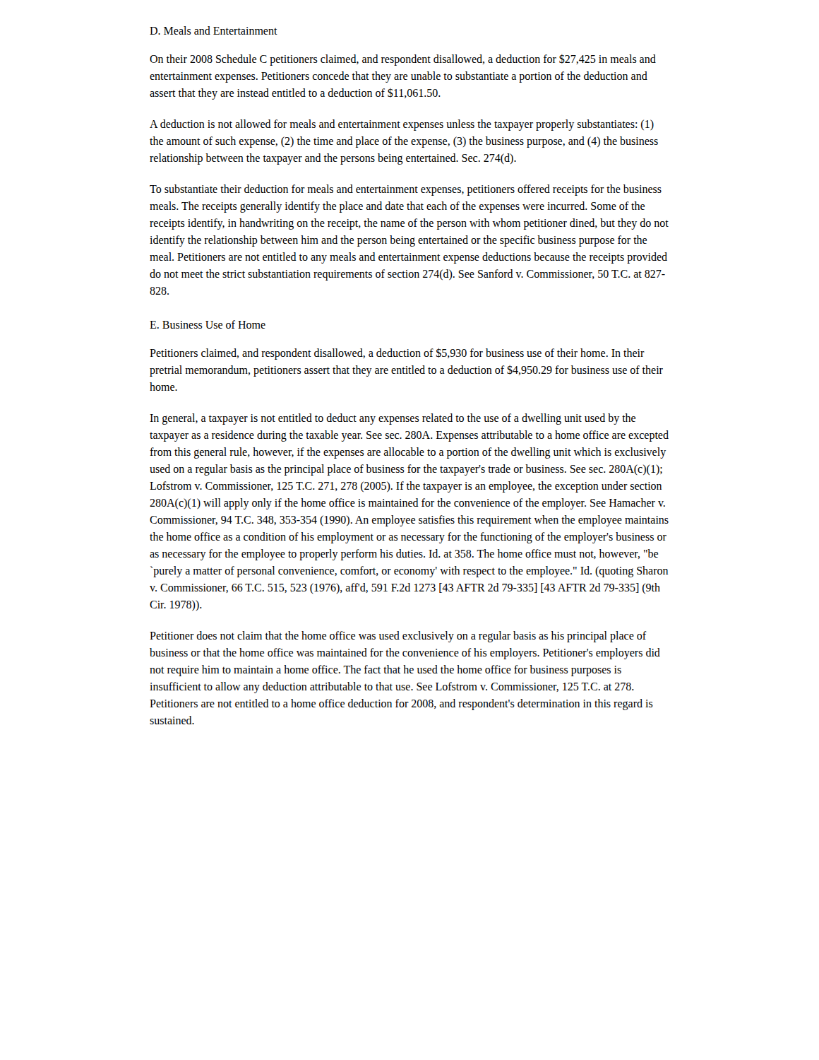D. Meals and Entertainment
On their 2008 Schedule C petitioners claimed, and respondent disallowed, a deduction for $27,425 in meals and entertainment expenses. Petitioners concede that they are unable to substantiate a portion of the deduction and assert that they are instead entitled to a deduction of $11,061.50.
A deduction is not allowed for meals and entertainment expenses unless the taxpayer properly substantiates: (1) the amount of such expense, (2) the time and place of the expense, (3) the business purpose, and (4) the business relationship between the taxpayer and the persons being entertained. Sec. 274(d).
To substantiate their deduction for meals and entertainment expenses, petitioners offered receipts for the business meals. The receipts generally identify the place and date that each of the expenses were incurred. Some of the receipts identify, in handwriting on the receipt, the name of the person with whom petitioner dined, but they do not identify the relationship between him and the person being entertained or the specific business purpose for the meal. Petitioners are not entitled to any meals and entertainment expense deductions because the receipts provided do not meet the strict substantiation requirements of section 274(d). See Sanford v. Commissioner, 50 T.C. at 827-828.
E. Business Use of Home
Petitioners claimed, and respondent disallowed, a deduction of $5,930 for business use of their home. In their pretrial memorandum, petitioners assert that they are entitled to a deduction of $4,950.29 for business use of their home.
In general, a taxpayer is not entitled to deduct any expenses related to the use of a dwelling unit used by the taxpayer as a residence during the taxable year. See sec. 280A. Expenses attributable to a home office are excepted from this general rule, however, if the expenses are allocable to a portion of the dwelling unit which is exclusively used on a regular basis as the principal place of business for the taxpayer's trade or business. See sec. 280A(c)(1); Lofstrom v. Commissioner, 125 T.C. 271, 278 (2005). If the taxpayer is an employee, the exception under section 280A(c)(1) will apply only if the home office is maintained for the convenience of the employer. See Hamacher v. Commissioner, 94 T.C. 348, 353-354 (1990). An employee satisfies this requirement when the employee maintains the home office as a condition of his employment or as necessary for the functioning of the employer's business or as necessary for the employee to properly perform his duties. Id. at 358. The home office must not, however, "be `purely a matter of personal convenience, comfort, or economy' with respect to the employee." Id. (quoting Sharon v. Commissioner, 66 T.C. 515, 523 (1976), aff'd, 591 F.2d 1273 [43 AFTR 2d 79-335] [43 AFTR 2d 79-335] (9th Cir. 1978)).
Petitioner does not claim that the home office was used exclusively on a regular basis as his principal place of business or that the home office was maintained for the convenience of his employers. Petitioner's employers did not require him to maintain a home office. The fact that he used the home office for business purposes is insufficient to allow any deduction attributable to that use. See Lofstrom v. Commissioner, 125 T.C. at 278. Petitioners are not entitled to a home office deduction for 2008, and respondent's determination in this regard is sustained.